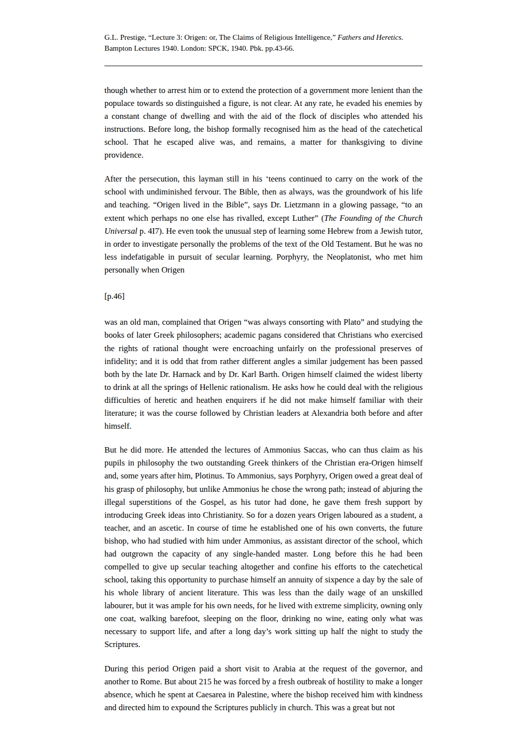G.L. Prestige, “Lecture 3: Origen: or, The Claims of Religious Intelligence,” Fathers and Heretics.
Bampton Lectures 1940. London: SPCK, 1940. Pbk. pp.43-66.
though whether to arrest him or to extend the protection of a government more lenient than the populace towards so distinguished a figure, is not clear. At any rate, he evaded his enemies by a constant change of dwelling and with the aid of the flock of disciples who attended his instructions. Before long, the bishop formally recognised him as the head of the catechetical school. That he escaped alive was, and remains, a matter for thanksgiving to divine providence.
After the persecution, this layman still in his ‘teens continued to carry on the work of the school with undiminished fervour. The Bible, then as always, was the groundwork of his life and teaching. “Origen lived in the Bible”, says Dr. Lietzmann in a glowing passage, “to an extent which perhaps no one else has rivalled, except Luther” (The Founding of the Church Universal p. 4I7). He even took the unusual step of learning some Hebrew from a Jewish tutor, in order to investigate personally the problems of the text of the Old Testament. But he was no less indefatigable in pursuit of secular learning. Porphyry, the Neoplatonist, who met him personally when Origen
[p.46]
was an old man, complained that Origen “was always consorting with Plato” and studying the books of later Greek philosophers; academic pagans considered that Christians who exercised the rights of rational thought were encroaching unfairly on the professional preserves of infidelity; and it is odd that from rather different angles a similar judgement has been passed both by the late Dr. Harnack and by Dr. Karl Barth. Origen himself claimed the widest liberty to drink at all the springs of Hellenic rationalism. He asks how he could deal with the religious difficulties of heretic and heathen enquirers if he did not make himself familiar with their literature; it was the course followed by Christian leaders at Alexandria both before and after himself.
But he did more. He attended the lectures of Ammonius Saccas, who can thus claim as his pupils in philosophy the two outstanding Greek thinkers of the Christian era-Origen himself and, some years after him, Plotinus. To Ammonius, says Porphyry, Origen owed a great deal of his grasp of philosophy, but unlike Ammonius he chose the wrong path; instead of abjuring the illegal superstitions of the Gospel, as his tutor had done, he gave them fresh support by introducing Greek ideas into Christianity. So for a dozen years Origen laboured as a student, a teacher, and an ascetic. In course of time he established one of his own converts, the future bishop, who had studied with him under Ammonius, as assistant director of the school, which had outgrown the capacity of any single-handed master. Long before this he had been compelled to give up secular teaching altogether and confine his efforts to the catechetical school, taking this opportunity to purchase himself an annuity of sixpence a day by the sale of his whole library of ancient literature. This was less than the daily wage of an unskilled labourer, but it was ample for his own needs, for he lived with extreme simplicity, owning only one coat, walking barefoot, sleeping on the floor, drinking no wine, eating only what was necessary to support life, and after a long day’s work sitting up half the night to study the Scriptures.
During this period Origen paid a short visit to Arabia at the request of the governor, and another to Rome. But about 215 he was forced by a fresh outbreak of hostility to make a longer absence, which he spent at Caesarea in Palestine, where the bishop received him with kindness and directed him to expound the Scriptures publicly in church. This was a great but not